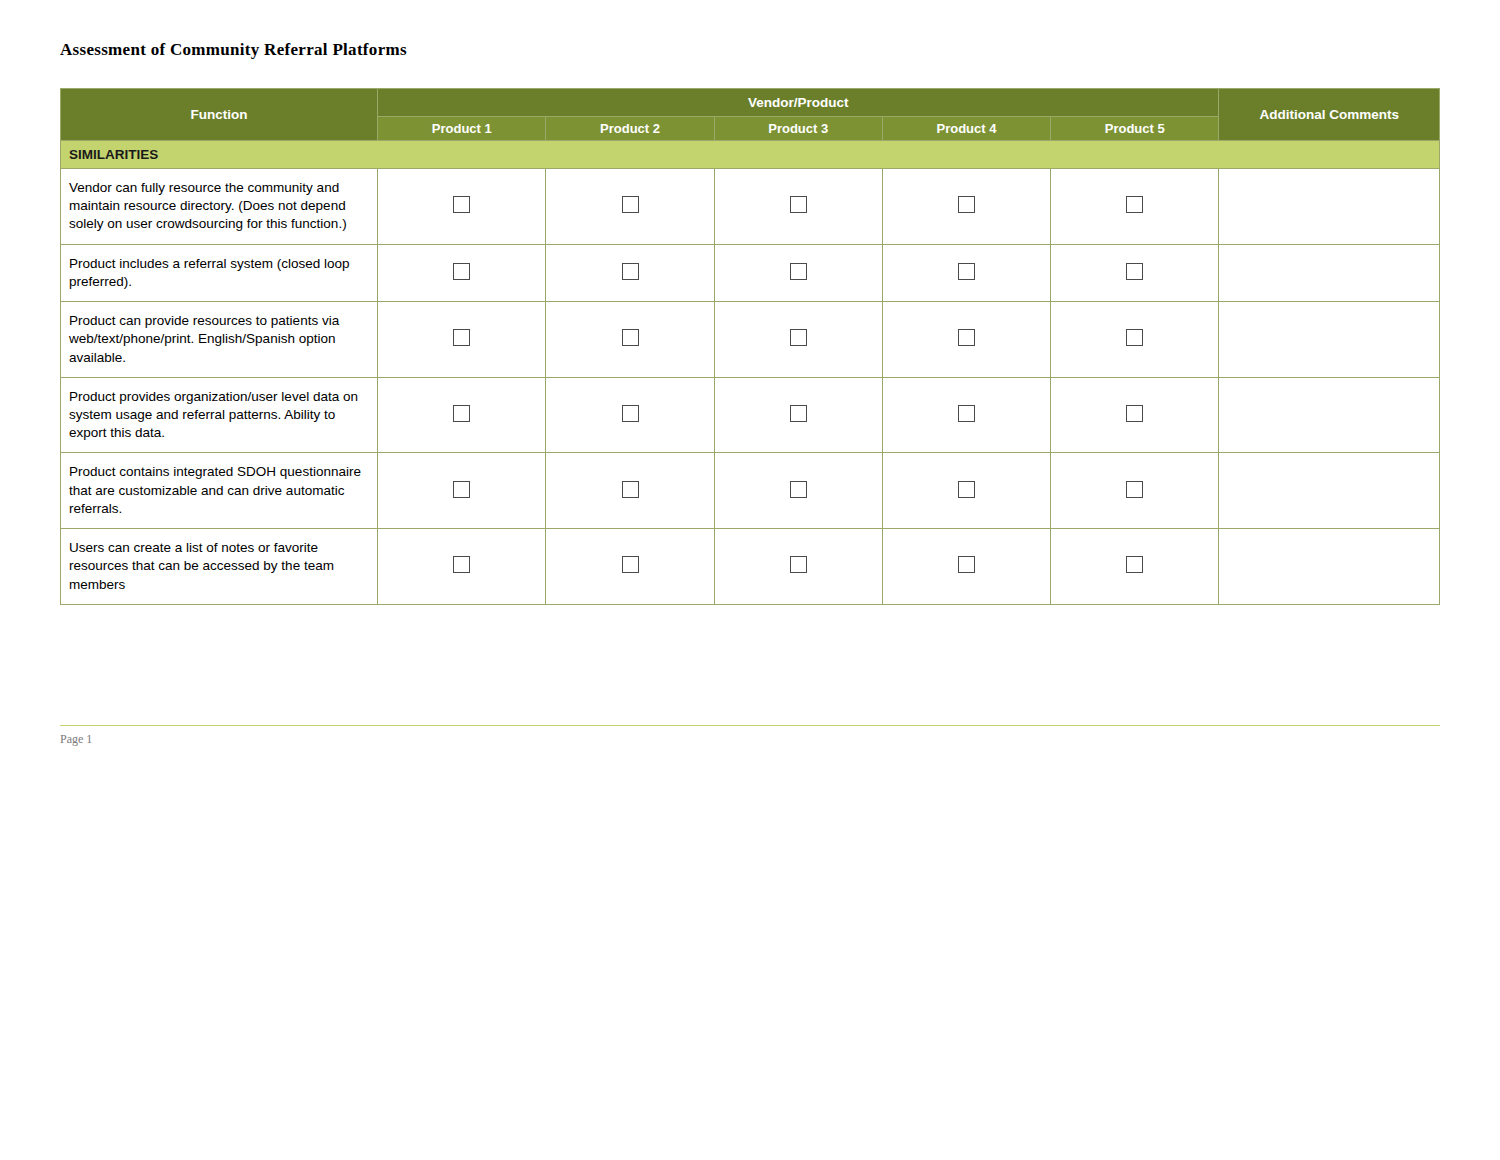Assessment of Community Referral Platforms
| Function | Vendor/Product | Additional Comments |
| --- | --- | --- |
| Product 1 | Product 2 | Product 3 | Product 4 | Product 5 |
| SIMILARITIES |
| Vendor can fully resource the community and maintain resource directory. (Does not depend solely on user crowdsourcing for this function.) | | | | | | |
| Product includes a referral system (closed loop preferred). | | | | | | |
| Product can provide resources to patients via web/text/phone/print. English/Spanish option available. | | | | | | |
| Product provides organization/user level data on system usage and referral patterns. Ability to export this data. | | | | | | |
| Product contains integrated SDOH questionnaire that are customizable and can drive automatic referrals. | | | | | | |
| Users can create a list of notes or favorite resources that can be accessed by the team members | | | | | | |
Page 1